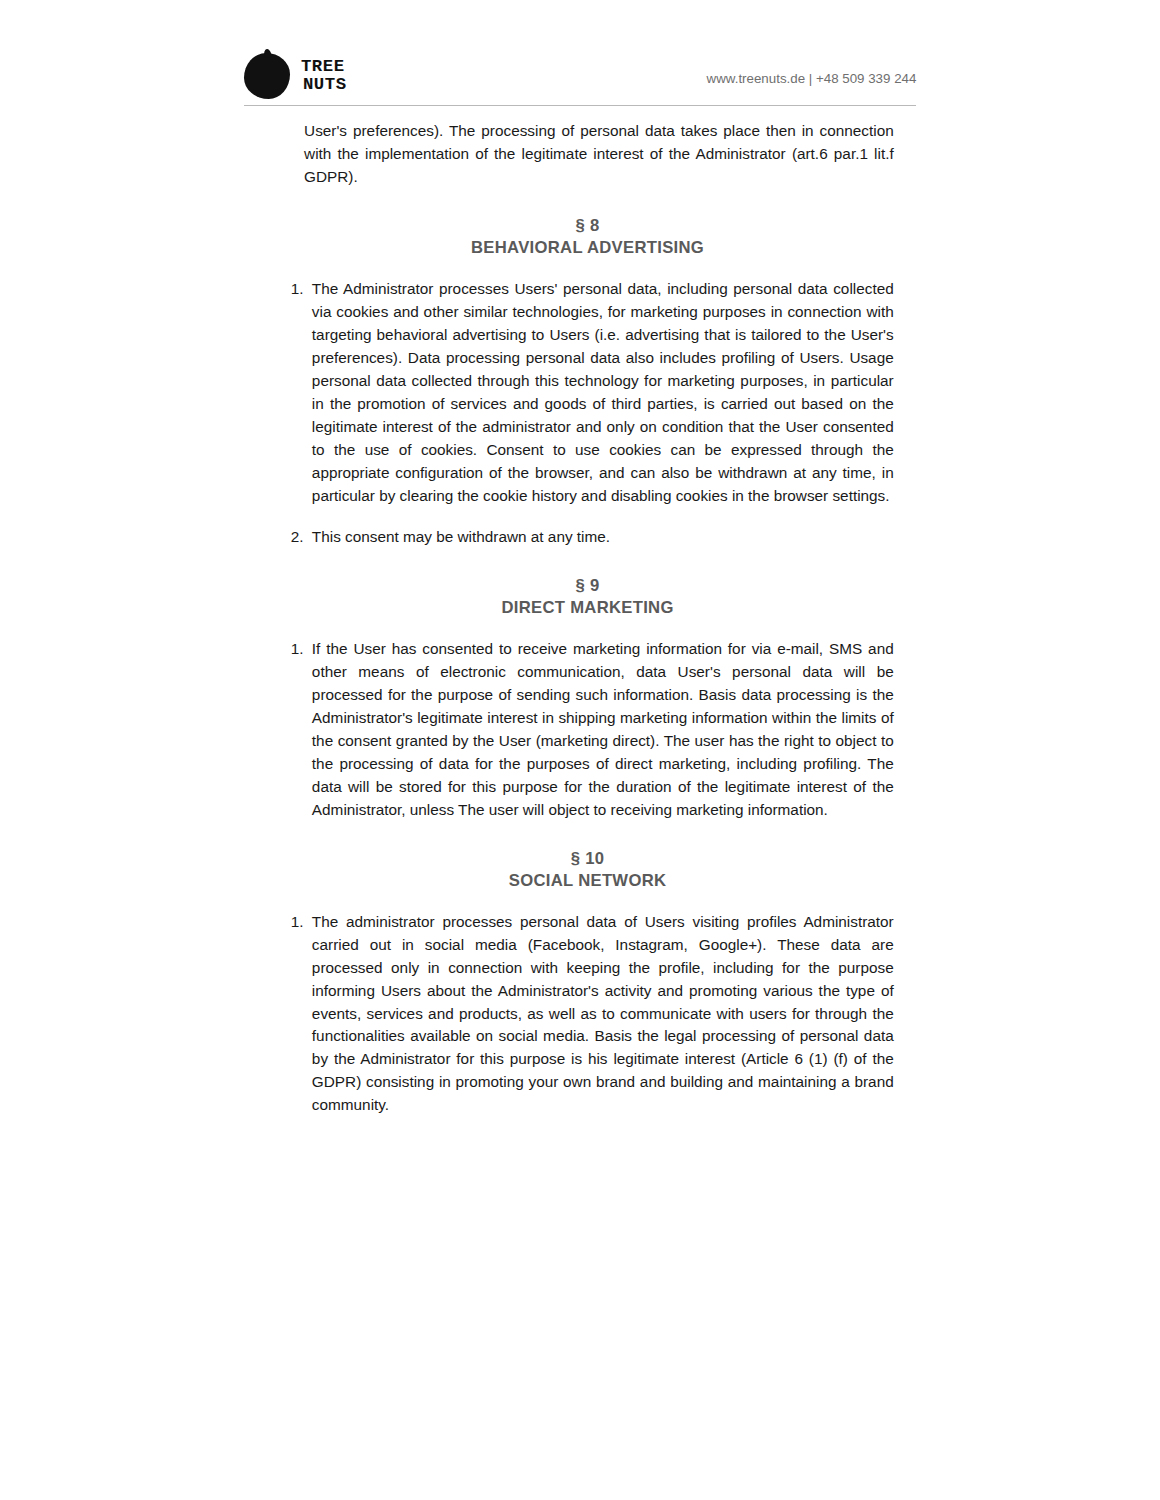Tree Nuts
www.treenuts.de | +48 509 339 244
User's preferences). The processing of personal data takes place then in connection with the implementation of the legitimate interest of the Administrator (art.6 par.1 lit.f GDPR).
§ 8 Behavioral Advertising
The Administrator processes Users' personal data, including personal data collected via cookies and other similar technologies, for marketing purposes in connection with targeting behavioral advertising to Users (i.e. advertising that is tailored to the User's preferences). Data processing personal data also includes profiling of Users. Usage personal data collected through this technology for marketing purposes, in particular in the promotion of services and goods of third parties, is carried out based on the legitimate interest of the administrator and only on condition that the User consented to the use of cookies. Consent to use cookies can be expressed through the appropriate configuration of the browser, and can also be withdrawn at any time, in particular by clearing the cookie history and disabling cookies in the browser settings.
This consent may be withdrawn at any time.
§ 9 Direct Marketing
If the User has consented to receive marketing information for via e-mail, SMS and other means of electronic communication, data User's personal data will be processed for the purpose of sending such information. Basis data processing is the Administrator's legitimate interest in shipping marketing information within the limits of the consent granted by the User (marketing direct). The user has the right to object to the processing of data for the purposes of direct marketing, including profiling. The data will be stored for this purpose for the duration of the legitimate interest of the Administrator, unless The user will object to receiving marketing information.
§ 10 Social Network
The administrator processes personal data of Users visiting profiles Administrator carried out in social media (Facebook, Instagram, Google+). These data are processed only in connection with keeping the profile, including for the purpose informing Users about the Administrator's activity and promoting various the type of events, services and products, as well as to communicate with users for through the functionalities available on social media. Basis the legal processing of personal data by the Administrator for this purpose is his legitimate interest (Article 6 (1) (f) of the GDPR) consisting in promoting your own brand and building and maintaining a brand community.